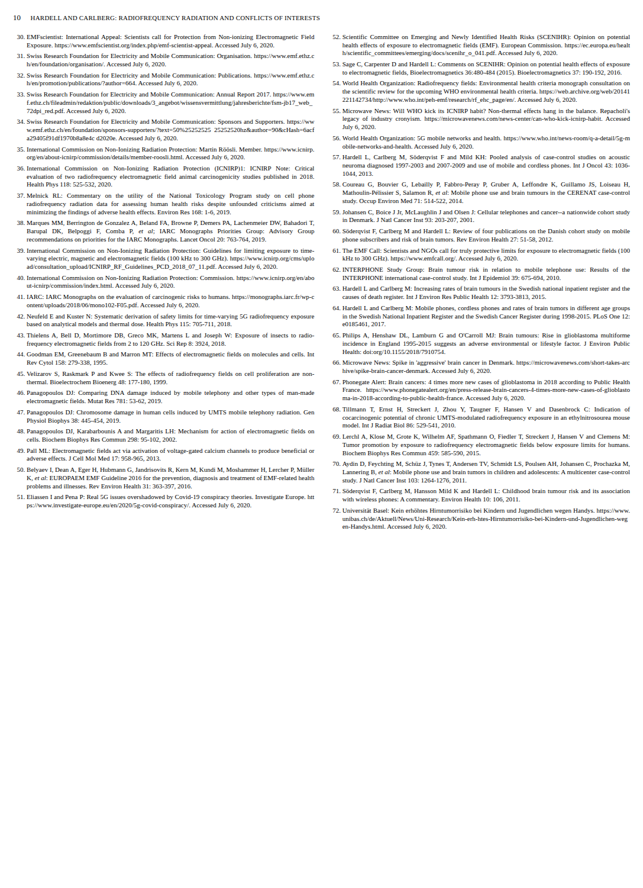10 Hardell and Carlberg: Radiofrequency radiation and conflicts of interests
EMFscientist: International Appeal: Scientists call for Protection from Non-ionizing Electromagnetic Field Exposure. https://www.emfscientist.org/index.php/emf-scientist-appeal. Accessed July 6, 2020.
Swiss Research Foundation for Electricity and Mobile Communication: Organisation. https://www.emf.ethz.ch/en/foundation/organisation/. Accessed July 6, 2020.
Swiss Research Foundation for Electricity and Mobile Communication: Publications. https://www.emf.ethz.ch/en/promotion/publications/?author=664. Accessed July 6, 2020.
Swiss Research Foundation for Electricity and Mobile Communication: Annual Report 2017. https://www.emf.ethz.ch/fileadmin/redaktion/public/downloads/3_angebot/wissensvermittlung/jahresberichte/fsm-jb17_web_72dpi_red.pdf. Accessed July 6, 2020.
Swiss Research Foundation for Electricity and Mobile Communication: Sponsors and Supporters. https://www.emf.ethz.ch/en/foundation/sponsors-supporters/?text=50%25252525 25252520hz&author=90&cHash=6acfa29405f91df1970b8a8e4c d2020e. Accessed July 6, 2020.
International Commission on Non-Ionizing Radiation Protection: Martin Röösli. Member. https://www.icnirp.org/en/about-icnirp/commission/details/member-roosli.html. Accessed July 6, 2020.
International Commission on Non-Ionizing Radiation Protection (ICNIRP)1: ICNIRP Note: Critical evaluation of two radiofrequency electromagnetic field animal carcinogenicity studies published in 2018. Health Phys 118: 525-532, 2020.
Melnick RL: Commentary on the utility of the National Toxicology Program study on cell phone radiofrequency radiation data for assessing human health risks despite unfounded criticisms aimed at minimizing the findings of adverse health effects. Environ Res 168: 1-6, 2019.
Marques MM, Berrington de Gonzalez A, Beland FA, Browne P, Demers PA, Lachenmeier DW, Bahadori T, Barupal DK, Belpoggi F, Comba P, et al; IARC Monographs Priorities Group: Advisory Group recommendations on priorities for the IARC Monographs. Lancet Oncol 20: 763-764, 2019.
International Commission on Non-Ionizing Radiation Protection: Guidelines for limiting exposure to time-varying electric, magnetic and electromagnetic fields (100 kHz to 300 GHz). https://www.icnirp.org/cms/upload/consultation_upload/ICNIRP_RF_Guidelines_PCD_2018_07_11.pdf. Accessed July 6, 2020.
International Commission on Non-Ionizing Radiation Protection: Commission. https://www.icnirp.org/en/about-icnirp/commission/index.html. Accessed July 6, 2020.
IARC: IARC Monographs on the evaluation of carcinogenic risks to humans. https://monographs.iarc.fr/wp-content/uploads/2018/06/mono102-F05.pdf. Accessed July 6, 2020.
Neufeld E and Kuster N: Systematic derivation of safety limits for time-varying 5G radiofrequency exposure based on analytical models and thermal dose. Health Phys 115: 705-711, 2018.
Thielens A, Bell D, Mortimore DB, Greco MK, Martens L and Joseph W: Exposure of insects to radio-frequency electromagnetic fields from 2 to 120 GHz. Sci Rep 8: 3924, 2018.
Goodman EM, Greenebaum B and Marron MT: Effects of electromagnetic fields on molecules and cells. Int Rev Cytol 158: 279-338, 1995.
Velizarov S, Raskmark P and Kwee S: The effects of radiofrequency fields on cell proliferation are non-thermal. Bioelectrochem Bioenerg 48: 177-180, 1999.
Panagopoulos DJ: Comparing DNA damage induced by mobile telephony and other types of man-made electromagnetic fields. Mutat Res 781: 53-62, 2019.
Panagopoulos DJ: Chromosome damage in human cells induced by UMTS mobile telephony radiation. Gen Physiol Biophys 38: 445-454, 2019.
Panagopoulos DJ, Karabarbounis A and Margaritis LH: Mechanism for action of electromagnetic fields on cells. Biochem Biophys Res Commun 298: 95-102, 2002.
Pall ML: Electromagnetic fields act via activation of voltage-gated calcium channels to produce beneficial or adverse effects. J Cell Mol Med 17: 958-965, 2013.
Belyaev I, Dean A, Eger H, Hubmann G, Jandrisovits R, Kern M, Kundi M, Moshammer H, Lercher P, Müller K, et al: EUROPAEM EMF Guideline 2016 for the prevention, diagnosis and treatment of EMF-related health problems and illnesses. Rev Environ Health 31: 363-397, 2016.
Eliassen I and Pena P: Real 5G issues overshadowed by Covid-19 conspiracy theories. Investigate Europe. https://www.investigate-europe.eu/en/2020/5g-covid-conspiracy/. Accessed July 6, 2020.
Scientific Committee on Emerging and Newly Identified Health Risks (SCENIHR): Opinion on potential health effects of exposure to electromagnetic fields (EMF). European Commission. https://ec.europa.eu/health/scientific_committees/emerging/docs/scenihr_o_041.pdf. Accessed July 6, 2020.
Sage C, Carpenter D and Hardell L: Comments on SCENIHR: Opinion on potential health effects of exposure to electromagnetic fields, Bioelectromagnetics 36:480-484 (2015). Bioelectromagnetics 37: 190-192, 2016.
World Health Organization: Radiofrequency fields: Environmental health criteria monograph consultation on the scientific review for the upcoming WHO environmental health criteria. https://web.archive.org/web/20141221142734/http://www.who.int/peh-emf/research/rf_ehc_page/en/. Accessed July 6, 2020.
Microwave News: Will WHO kick its ICNIRP habit? Non-thermal effects hang in the balance. Repacholi's legacy of industry cronyism. https://microwavenews.com/news-center/can-who-kick-icnirp-habit. Accessed July 6, 2020.
World Health Organization: 5G mobile networks and health. https://www.who.int/news-room/q-a-detail/5g-mobile-networks-and-health. Accessed July 6, 2020.
Hardell L, Carlberg M, Söderqvist F and Mild KH: Pooled analysis of case-control studies on acoustic neuroma diagnosed 1997-2003 and 2007-2009 and use of mobile and cordless phones. Int J Oncol 43: 1036-1044, 2013.
Coureau G, Bouvier G, Lebailly P, Fabbro-Peray P, Gruber A, Leffondre K, Guillamo JS, Loiseau H, Mathoulin-Pélissier S, Salamon R, et al: Mobile phone use and brain tumours in the CERENAT case-control study. Occup Environ Med 71: 514-522, 2014.
Johansen C, Boice J Jr, McLaughlin J and Olsen J: Cellular telephones and cancer--a nationwide cohort study in Denmark. J Natl Cancer Inst 93: 203-207, 2001.
Söderqvist F, Carlberg M and Hardell L: Review of four publications on the Danish cohort study on mobile phone subscribers and risk of brain tumors. Rev Environ Health 27: 51-58, 2012.
The EMF Call: Scientists and NGOs call for truly protective limits for exposure to electromagnetic fields (100 kHz to 300 GHz). https://www.emfcall.org/. Accessed July 6, 2020.
INTERPHONE Study Group: Brain tumour risk in relation to mobile telephone use: Results of the INTERPHONE international case-control study. Int J Epidemiol 39: 675-694, 2010.
Hardell L and Carlberg M: Increasing rates of brain tumours in the Swedish national inpatient register and the causes of death register. Int J Environ Res Public Health 12: 3793-3813, 2015.
Hardell L and Carlberg M: Mobile phones, cordless phones and rates of brain tumors in different age groups in the Swedish National Inpatient Register and the Swedish Cancer Register during 1998-2015. PLoS One 12: e0185461, 2017.
Philips A, Henshaw DL, Lamburn G and O'Carroll MJ: Brain tumours: Rise in glioblastoma multiforme incidence in England 1995-2015 suggests an adverse environmental or lifestyle factor. J Environ Public Health: doi:org/10.1155/2018/7910754.
Microwave News: Spike in 'aggressive' brain cancer in Denmark. https://microwavenews.com/short-takes-archive/spike-brain-cancer-denmark. Accessed July 6, 2020.
Phonegate Alert: Brain cancers: 4 times more new cases of glioblastoma in 2018 according to Public Health France. https://www.phonegatealert.org/en/press-release-brain-cancers-4-times-more-new-cases-of-glioblastoma-in-2018-according-to-public-health-france. Accessed July 6, 2020.
Tillmann T, Ernst H, Streckert J, Zhou Y, Taugner F, Hansen V and Dasenbrock C: Indication of cocarcinogenic potential of chronic UMTS-modulated radiofrequency exposure in an ethylnitrosourea mouse model. Int J Radiat Biol 86: 529-541, 2010.
Lerchl A, Klose M, Grote K, Wilhelm AF, Spathmann O, Fiedler T, Streckert J, Hansen V and Clemens M: Tumor promotion by exposure to radiofrequency electromagnetic fields below exposure limits for humans. Biochem Biophys Res Commun 459: 585-590, 2015.
Aydin D, Feychting M, Schüz J, Tynes T, Andersen TV, Schmidt LS, Poulsen AH, Johansen C, Prochazka M, Lannering B, et al: Mobile phone use and brain tumors in children and adolescents: A multicenter case-control study. J Natl Cancer Inst 103: 1264-1276, 2011.
Söderqvist F, Carlberg M, Hansson Mild K and Hardell L: Childhood brain tumour risk and its association with wireless phones: A commentary. Environ Health 10: 106, 2011.
Universität Basel: Kein erhöhtes Hirntumorrisiko bei Kindern und Jugendlichen wegen Handys. https://www.unibas.ch/de/Aktuell/News/Uni-Research/Kein-erh-htes-Hirntumorrisiko-bei-Kindern-und-Jugendlichen-wegen-Handys.html. Accessed July 6, 2020.